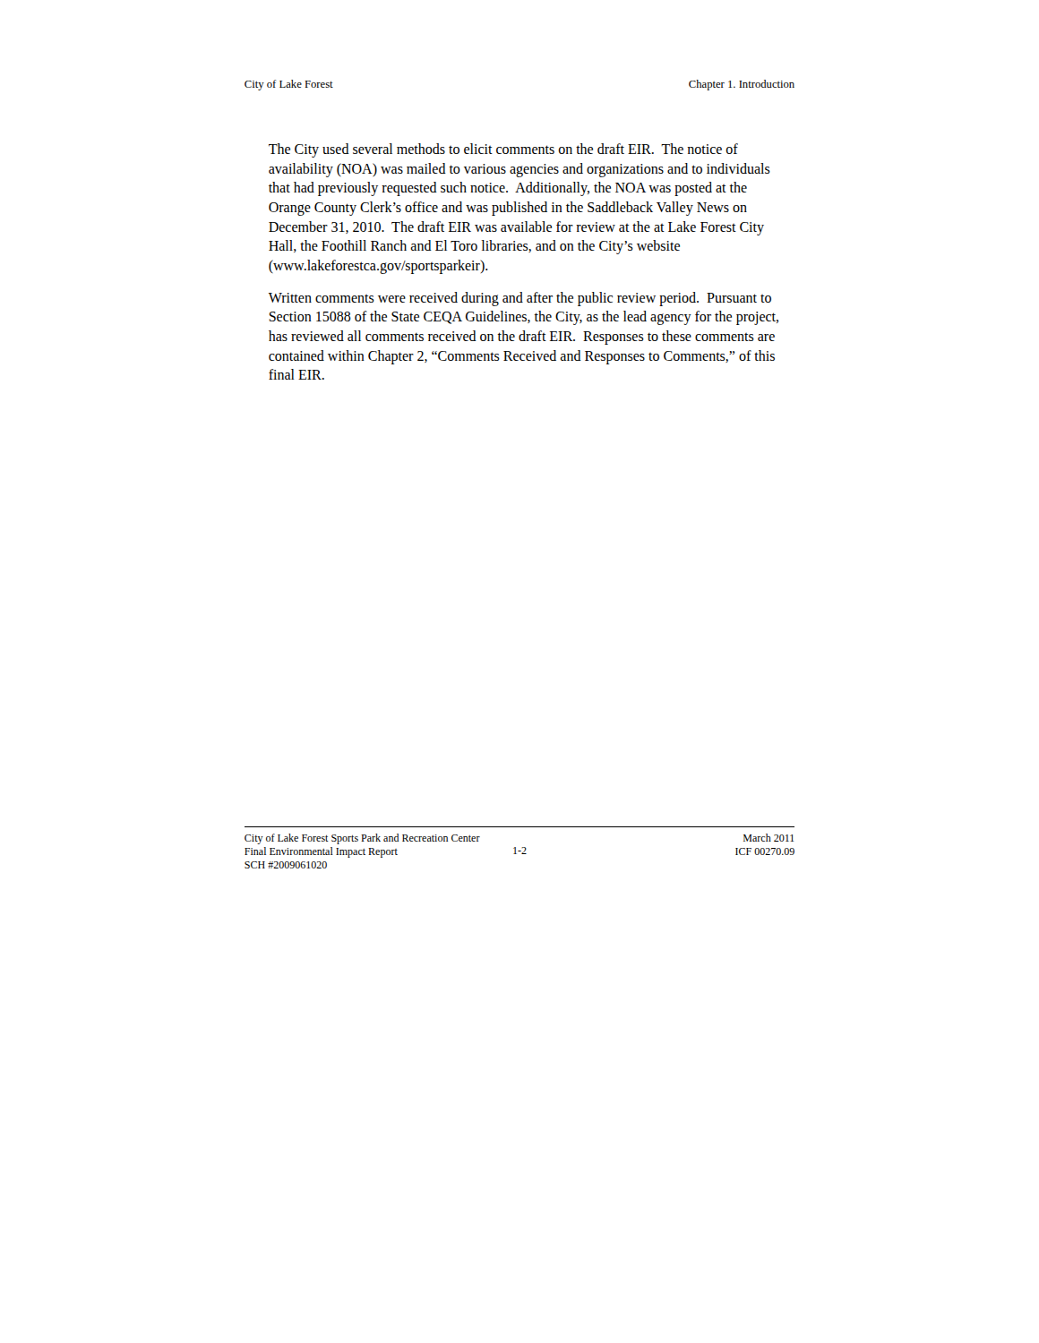City of Lake Forest Chapter 1. Introduction
The City used several methods to elicit comments on the draft EIR. The notice of availability (NOA) was mailed to various agencies and organizations and to individuals that had previously requested such notice. Additionally, the NOA was posted at the Orange County Clerk’s office and was published in the Saddleback Valley News on December 31, 2010. The draft EIR was available for review at the at Lake Forest City Hall, the Foothill Ranch and El Toro libraries, and on the City’s website (www.lakeforestca.gov/sportsparkeir).
Written comments were received during and after the public review period. Pursuant to Section 15088 of the State CEQA Guidelines, the City, as the lead agency for the project, has reviewed all comments received on the draft EIR. Responses to these comments are contained within Chapter 2, “Comments Received and Responses to Comments,” of this final EIR.
City of Lake Forest Sports Park and Recreation Center
Final Environmental Impact Report
SCH #2009061020
1-2
March 2011
ICF 00270.09